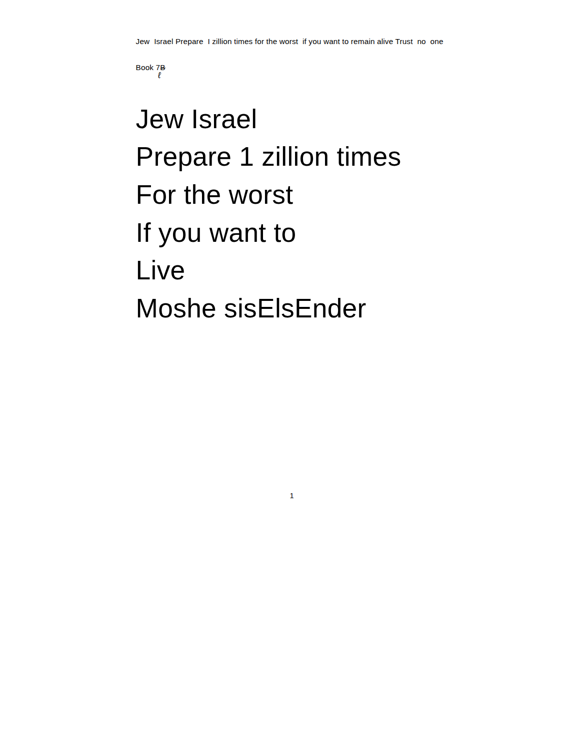Jew Israel Prepare I zillion times for the worst if you want to remain alive Trust no one Book 7Bℓ
Jew Israel
Prepare 1 zillion times
For the worst
If you want to
Live
Moshe sisElsEnder
1